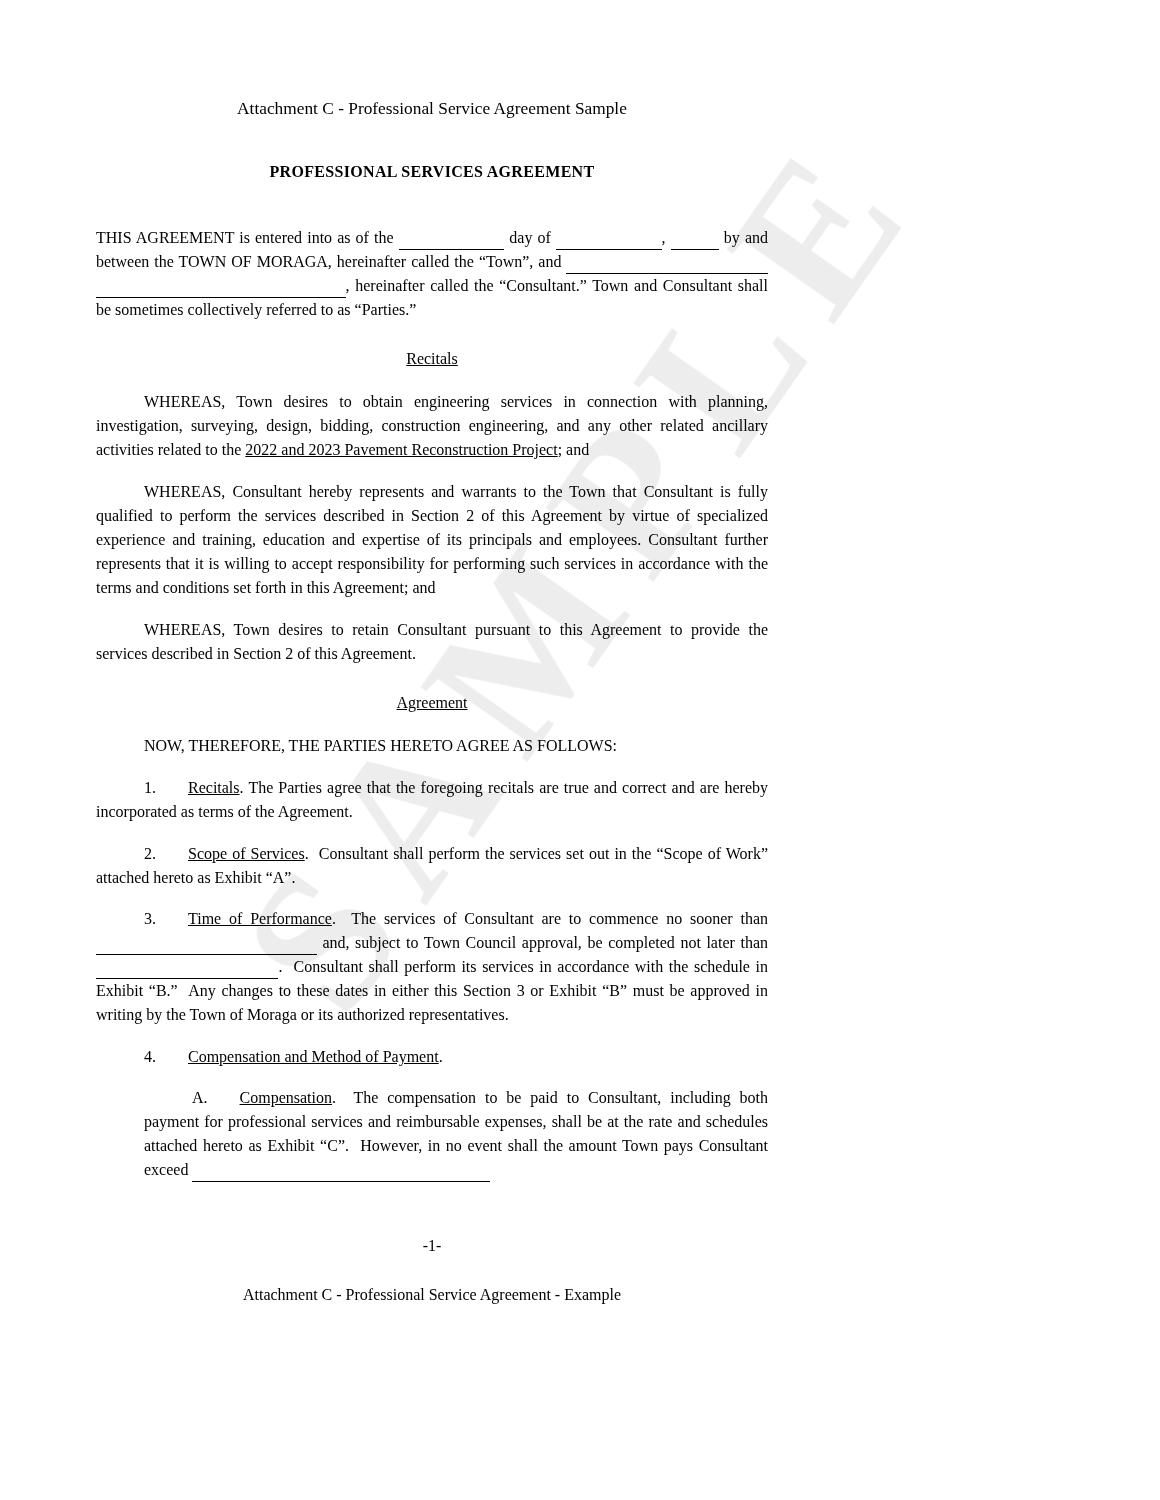SAMPLE
Attachment C - Professional Service Agreement Sample
PROFESSIONAL SERVICES AGREEMENT
THIS AGREEMENT is entered into as of the day of , by and between the TOWN OF MORAGA, hereinafter called the “Town”, and , hereinafter called the “Consultant.” Town and Consultant shall be sometimes collectively referred to as “Parties.”
Recitals
WHEREAS, Town desires to obtain engineering services in connection with planning, investigation, surveying, design, bidding, construction engineering, and any other related ancillary activities related to the 2022 and 2023 Pavement Reconstruction Project; and
WHEREAS, Consultant hereby represents and warrants to the Town that Consultant is fully qualified to perform the services described in Section 2 of this Agreement by virtue of specialized experience and training, education and expertise of its principals and employees. Consultant further represents that it is willing to accept responsibility for performing such services in accordance with the terms and conditions set forth in this Agreement; and
WHEREAS, Town desires to retain Consultant pursuant to this Agreement to provide the services described in Section 2 of this Agreement.
Agreement
NOW, THEREFORE, THE PARTIES HERETO AGREE AS FOLLOWS:
1.  Recitals. The Parties agree that the foregoing recitals are true and correct and are hereby incorporated as terms of the Agreement.
2.  Scope of Services. Consultant shall perform the services set out in the “Scope of Work” attached hereto as Exhibit “A”.
3.  Time of Performance. The services of Consultant are to commence no sooner than and, subject to Town Council approval, be completed not later than . Consultant shall perform its services in accordance with the schedule in Exhibit “B.” Any changes to these dates in either this Section 3 or Exhibit “B” must be approved in writing by the Town of Moraga or its authorized representatives.
4.  Compensation and Method of Payment.
A.  Compensation. The compensation to be paid to Consultant, including both payment for professional services and reimbursable expenses, shall be at the rate and schedules attached hereto as Exhibit “C”. However, in no event shall the amount Town pays Consultant exceed
-1-
Attachment C - Professional Service Agreement - Example